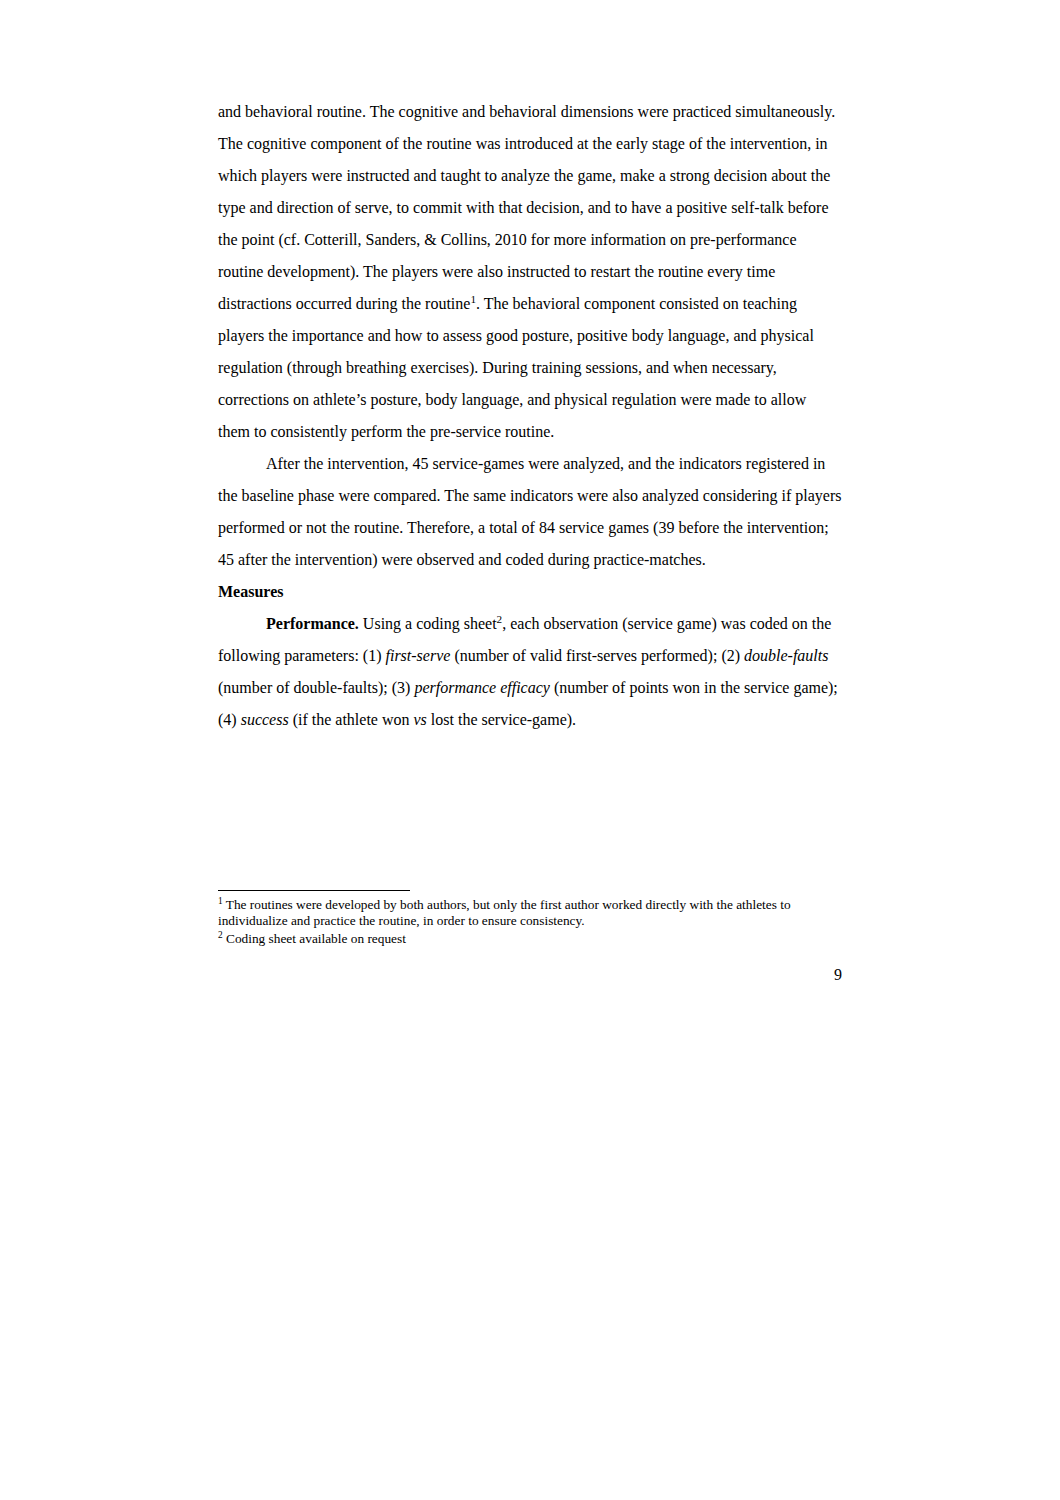and behavioral routine. The cognitive and behavioral dimensions were practiced simultaneously. The cognitive component of the routine was introduced at the early stage of the intervention, in which players were instructed and taught to analyze the game, make a strong decision about the type and direction of serve, to commit with that decision, and to have a positive self-talk before the point (cf. Cotterill, Sanders, & Collins, 2010 for more information on pre-performance routine development). The players were also instructed to restart the routine every time distractions occurred during the routine1. The behavioral component consisted on teaching players the importance and how to assess good posture, positive body language, and physical regulation (through breathing exercises). During training sessions, and when necessary, corrections on athlete’s posture, body language, and physical regulation were made to allow them to consistently perform the pre-service routine.
After the intervention, 45 service-games were analyzed, and the indicators registered in the baseline phase were compared. The same indicators were also analyzed considering if players performed or not the routine. Therefore, a total of 84 service games (39 before the intervention; 45 after the intervention) were observed and coded during practice-matches.
Measures
Performance. Using a coding sheet2, each observation (service game) was coded on the following parameters: (1) first-serve (number of valid first-serves performed); (2) double-faults (number of double-faults); (3) performance efficacy (number of points won in the service game); (4) success (if the athlete won vs lost the service-game).
1 The routines were developed by both authors, but only the first author worked directly with the athletes to individualize and practice the routine, in order to ensure consistency.
2 Coding sheet available on request
9